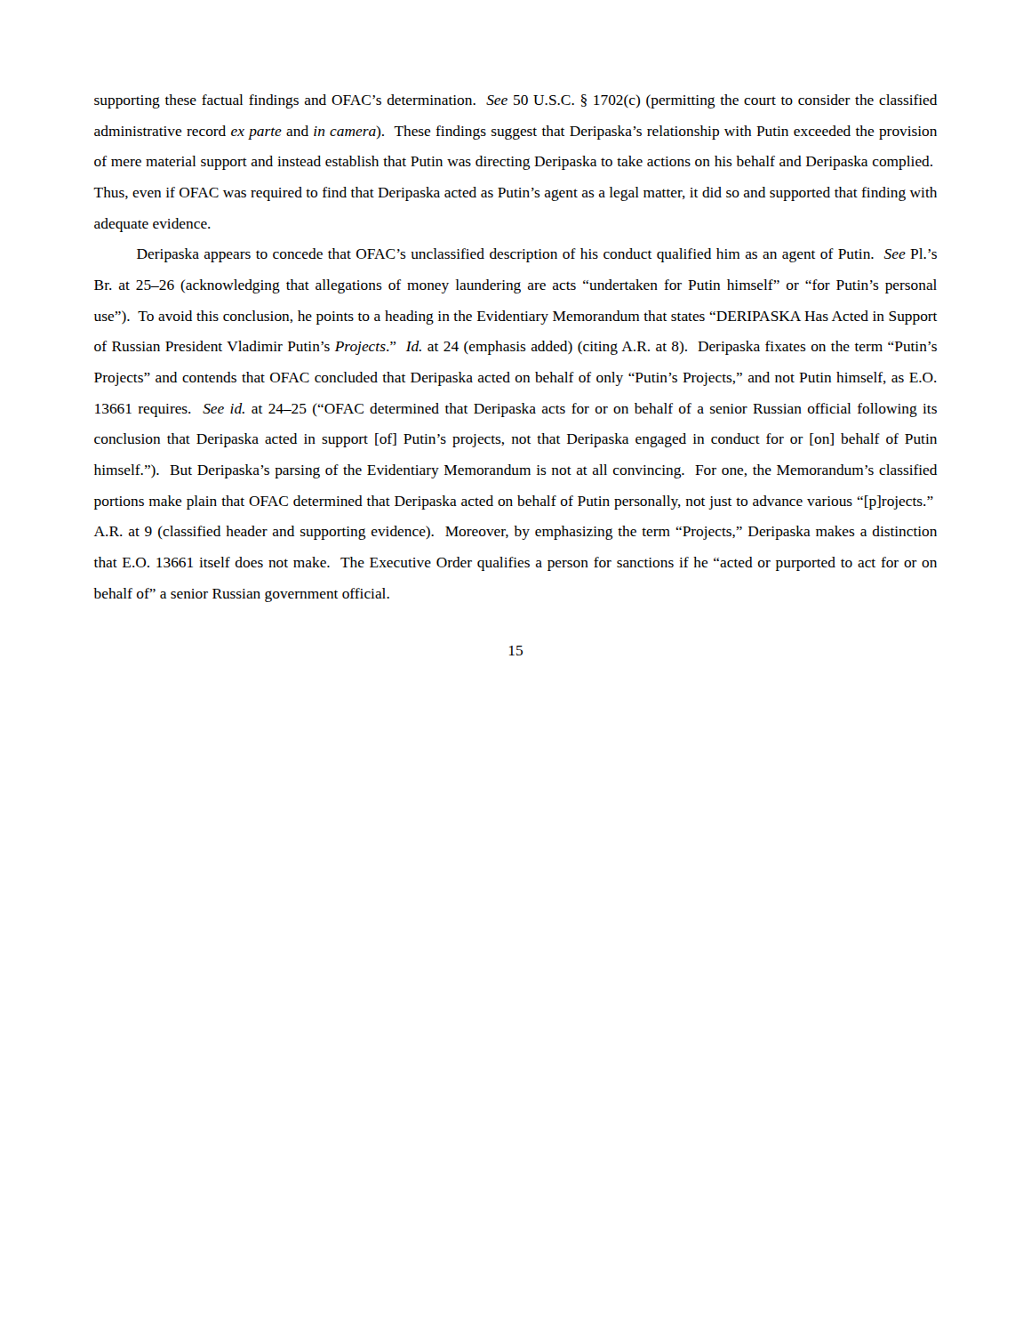supporting these factual findings and OFAC’s determination. See 50 U.S.C. § 1702(c) (permitting the court to consider the classified administrative record ex parte and in camera). These findings suggest that Deripaska’s relationship with Putin exceeded the provision of mere material support and instead establish that Putin was directing Deripaska to take actions on his behalf and Deripaska complied. Thus, even if OFAC was required to find that Deripaska acted as Putin’s agent as a legal matter, it did so and supported that finding with adequate evidence.
Deripaska appears to concede that OFAC’s unclassified description of his conduct qualified him as an agent of Putin. See Pl.’s Br. at 25–26 (acknowledging that allegations of money laundering are acts “undertaken for Putin himself” or “for Putin’s personal use”). To avoid this conclusion, he points to a heading in the Evidentiary Memorandum that states “DERIPASKA Has Acted in Support of Russian President Vladimir Putin’s Projects.” Id. at 24 (emphasis added) (citing A.R. at 8). Deripaska fixates on the term “Putin’s Projects” and contends that OFAC concluded that Deripaska acted on behalf of only “Putin’s Projects,” and not Putin himself, as E.O. 13661 requires. See id. at 24–25 (“OFAC determined that Deripaska acts for or on behalf of a senior Russian official following its conclusion that Deripaska acted in support [of] Putin’s projects, not that Deripaska engaged in conduct for or [on] behalf of Putin himself.”). But Deripaska’s parsing of the Evidentiary Memorandum is not at all convincing. For one, the Memorandum’s classified portions make plain that OFAC determined that Deripaska acted on behalf of Putin personally, not just to advance various “[p]rojects.” A.R. at 9 (classified header and supporting evidence). Moreover, by emphasizing the term “Projects,” Deripaska makes a distinction that E.O. 13661 itself does not make. The Executive Order qualifies a person for sanctions if he “acted or purported to act for or on behalf of” a senior Russian government official.
15